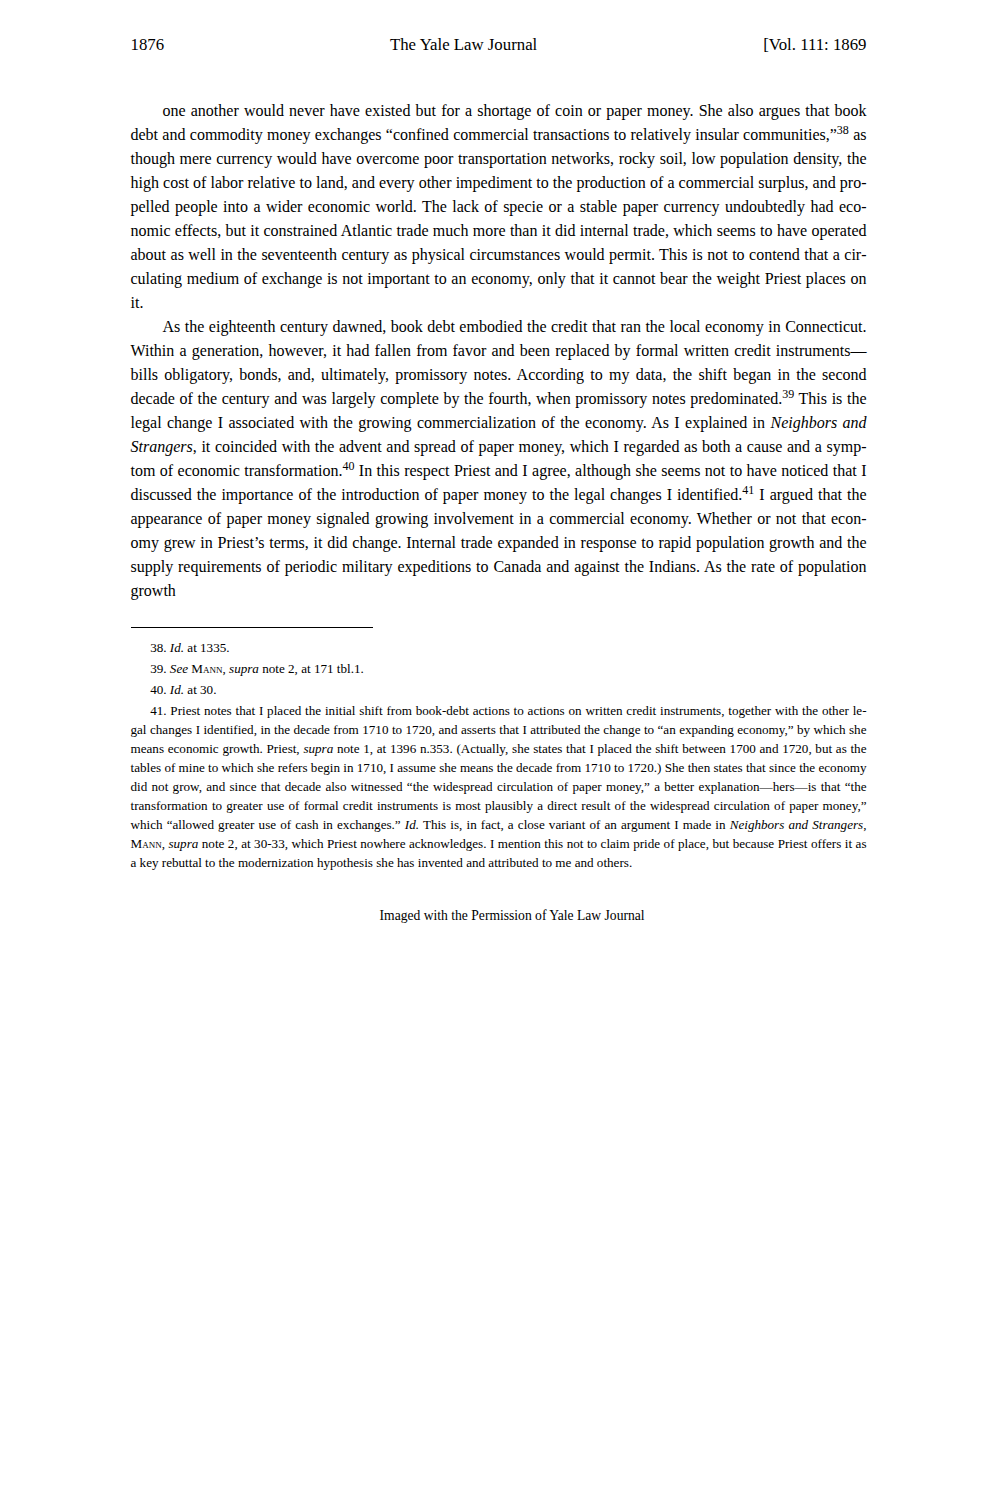1876 The Yale Law Journal [Vol. 111: 1869
one another would never have existed but for a shortage of coin or paper money. She also argues that book debt and commodity money exchanges “confined commercial transactions to relatively insular communities,”38 as though mere currency would have overcome poor transportation networks, rocky soil, low population density, the high cost of labor relative to land, and every other impediment to the production of a commercial surplus, and propelled people into a wider economic world. The lack of specie or a stable paper currency undoubtedly had economic effects, but it constrained Atlantic trade much more than it did internal trade, which seems to have operated about as well in the seventeenth century as physical circumstances would permit. This is not to contend that a circulating medium of exchange is not important to an economy, only that it cannot bear the weight Priest places on it.
As the eighteenth century dawned, book debt embodied the credit that ran the local economy in Connecticut. Within a generation, however, it had fallen from favor and been replaced by formal written credit instruments—bills obligatory, bonds, and, ultimately, promissory notes. According to my data, the shift began in the second decade of the century and was largely complete by the fourth, when promissory notes predominated.39 This is the legal change I associated with the growing commercialization of the economy. As I explained in Neighbors and Strangers, it coincided with the advent and spread of paper money, which I regarded as both a cause and a symptom of economic transformation.40 In this respect Priest and I agree, although she seems not to have noticed that I discussed the importance of the introduction of paper money to the legal changes I identified.41 I argued that the appearance of paper money signaled growing involvement in a commercial economy. Whether or not that economy grew in Priest’s terms, it did change. Internal trade expanded in response to rapid population growth and the supply requirements of periodic military expeditions to Canada and against the Indians. As the rate of population growth
38. Id. at 1335.
39. See Mann, supra note 2, at 171 tbl.1.
40. Id. at 30.
41. Priest notes that I placed the initial shift from book-debt actions to actions on written credit instruments, together with the other legal changes I identified, in the decade from 1710 to 1720, and asserts that I attributed the change to “an expanding economy,” by which she means economic growth. Priest, supra note 1, at 1396 n.353. (Actually, she states that I placed the shift between 1700 and 1720, but as the tables of mine to which she refers begin in 1710, I assume she means the decade from 1710 to 1720.) She then states that since the economy did not grow, and since that decade also witnessed “the widespread circulation of paper money,” a better explanation—hers—is that “the transformation to greater use of formal credit instruments is most plausibly a direct result of the widespread circulation of paper money,” which “allowed greater use of cash in exchanges.” Id. This is, in fact, a close variant of an argument I made in Neighbors and Strangers, Mann, supra note 2, at 30-33, which Priest nowhere acknowledges. I mention this not to claim pride of place, but because Priest offers it as a key rebuttal to the modernization hypothesis she has invented and attributed to me and others.
Imaged with the Permission of Yale Law Journal